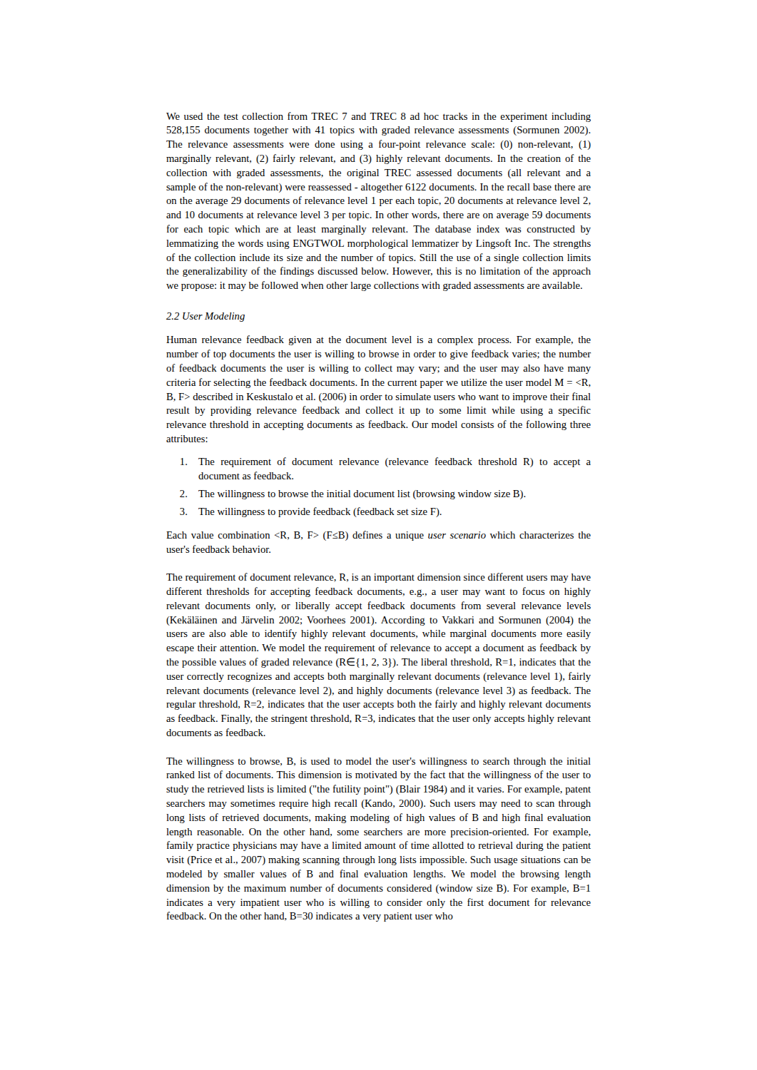We used the test collection from TREC 7 and TREC 8 ad hoc tracks in the experiment including 528,155 documents together with 41 topics with graded relevance assessments (Sormunen 2002). The relevance assessments were done using a four-point relevance scale: (0) non-relevant, (1) marginally relevant, (2) fairly relevant, and (3) highly relevant documents. In the creation of the collection with graded assessments, the original TREC assessed documents (all relevant and a sample of the non-relevant) were reassessed - altogether 6122 documents. In the recall base there are on the average 29 documents of relevance level 1 per each topic, 20 documents at relevance level 2, and 10 documents at relevance level 3 per topic. In other words, there are on average 59 documents for each topic which are at least marginally relevant. The database index was constructed by lemmatizing the words using ENGTWOL morphological lemmatizer by Lingsoft Inc. The strengths of the collection include its size and the number of topics. Still the use of a single collection limits the generalizability of the findings discussed below. However, this is no limitation of the approach we propose: it may be followed when other large collections with graded assessments are available.
2.2 User Modeling
Human relevance feedback given at the document level is a complex process. For example, the number of top documents the user is willing to browse in order to give feedback varies; the number of feedback documents the user is willing to collect may vary; and the user may also have many criteria for selecting the feedback documents. In the current paper we utilize the user model M = <R, B, F> described in Keskustalo et al. (2006) in order to simulate users who want to improve their final result by providing relevance feedback and collect it up to some limit while using a specific relevance threshold in accepting documents as feedback. Our model consists of the following three attributes:
The requirement of document relevance (relevance feedback threshold R) to accept a document as feedback.
The willingness to browse the initial document list (browsing window size B).
The willingness to provide feedback (feedback set size F).
Each value combination <R, B, F> (F≤B) defines a unique user scenario which characterizes the user's feedback behavior.
The requirement of document relevance, R, is an important dimension since different users may have different thresholds for accepting feedback documents, e.g., a user may want to focus on highly relevant documents only, or liberally accept feedback documents from several relevance levels (Kekäläinen and Järvelin 2002; Voorhees 2001). According to Vakkari and Sormunen (2004) the users are also able to identify highly relevant documents, while marginal documents more easily escape their attention. We model the requirement of relevance to accept a document as feedback by the possible values of graded relevance (R∈{1, 2, 3}). The liberal threshold, R=1, indicates that the user correctly recognizes and accepts both marginally relevant documents (relevance level 1), fairly relevant documents (relevance level 2), and highly documents (relevance level 3) as feedback. The regular threshold, R=2, indicates that the user accepts both the fairly and highly relevant documents as feedback. Finally, the stringent threshold, R=3, indicates that the user only accepts highly relevant documents as feedback.
The willingness to browse, B, is used to model the user's willingness to search through the initial ranked list of documents. This dimension is motivated by the fact that the willingness of the user to study the retrieved lists is limited ("the futility point") (Blair 1984) and it varies. For example, patent searchers may sometimes require high recall (Kando, 2000). Such users may need to scan through long lists of retrieved documents, making modeling of high values of B and high final evaluation length reasonable. On the other hand, some searchers are more precision-oriented. For example, family practice physicians may have a limited amount of time allotted to retrieval during the patient visit (Price et al., 2007) making scanning through long lists impossible. Such usage situations can be modeled by smaller values of B and final evaluation lengths. We model the browsing length dimension by the maximum number of documents considered (window size B). For example, B=1 indicates a very impatient user who is willing to consider only the first document for relevance feedback. On the other hand, B=30 indicates a very patient user who